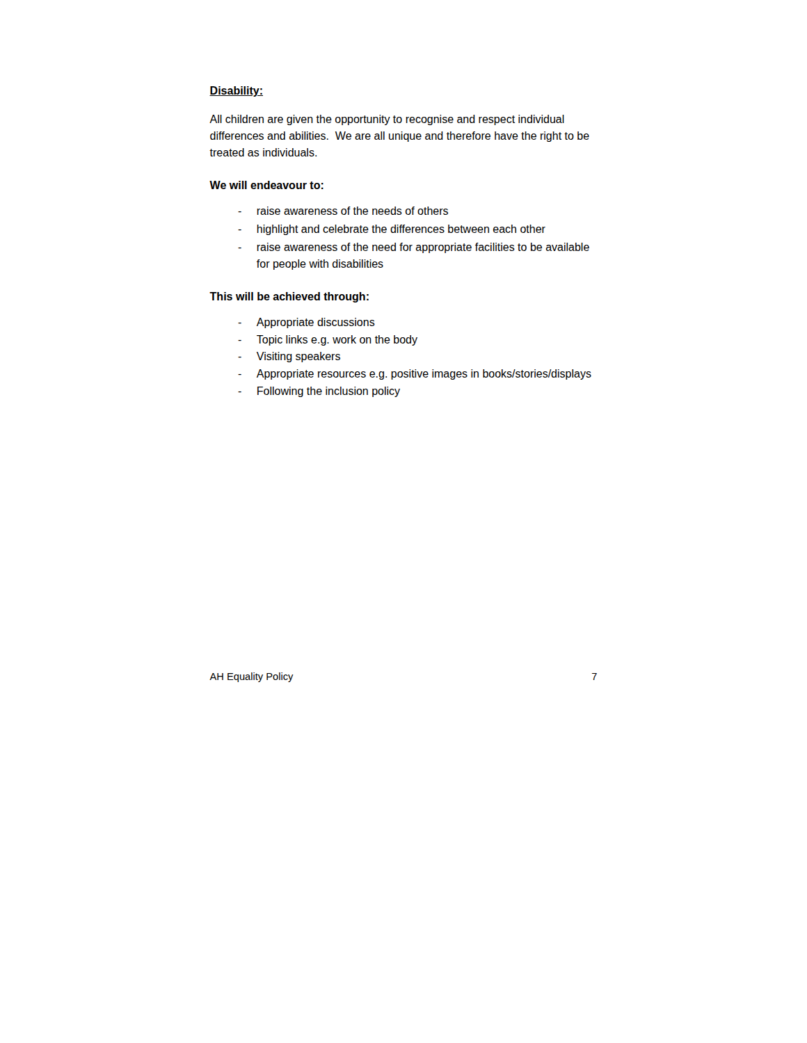Disability:
All children are given the opportunity to recognise and respect individual differences and abilities. We are all unique and therefore have the right to be treated as individuals.
We will endeavour to:
raise awareness of the needs of others
highlight and celebrate the differences between each other
raise awareness of the need for appropriate facilities to be available for people with disabilities
This will be achieved through:
Appropriate discussions
Topic links e.g. work on the body
Visiting speakers
Appropriate resources e.g. positive images in books/stories/displays
Following the inclusion policy
AH Equality Policy
7